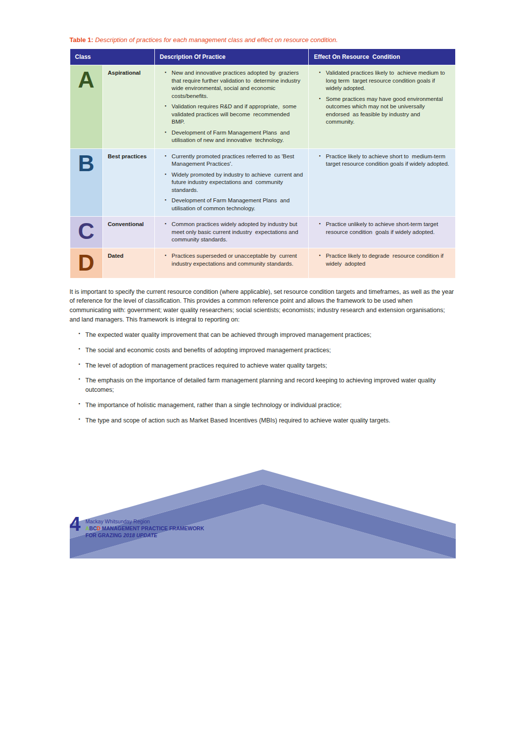Table 1: Description of practices for each management class and effect on resource condition.
| Class | Description Of Practice | Effect On Resource Condition |
| --- | --- | --- |
| A | Aspirational | New and innovative practices adopted by graziers that require further validation to determine industry wide environmental, social and economic costs/benefits. Validation requires R&D and if appropriate, some validated practices will become recommended BMP. Development of Farm Management Plans and utilisation of new and innovative technology. | Validated practices likely to achieve medium to long term target resource condition goals if widely adopted. Some practices may have good environmental outcomes which may not be universally endorsed as feasible by industry and community. |
| B | Best practices | Currently promoted practices referred to as 'Best Management Practices'. Widely promoted by industry to achieve current and future industry expectations and community standards. Development of Farm Management Plans and utilisation of common technology. | Practice likely to achieve short to medium-term target resource condition goals if widely adopted. |
| C | Conventional | Common practices widely adopted by industry but meet only basic current industry expectations and community standards. | Practice unlikely to achieve short-term target resource condition goals if widely adopted. |
| D | Dated | Practices superseded or unacceptable by current industry expectations and community standards. | Practice likely to degrade resource condition if widely adopted |
It is important to specify the current resource condition (where applicable), set resource condition targets and timeframes, as well as the year of reference for the level of classification. This provides a common reference point and allows the framework to be used when communicating with: government; water quality researchers; social scientists; economists; industry research and extension organisations; and land managers. This framework is integral to reporting on:
The expected water quality improvement that can be achieved through improved management practices;
The social and economic costs and benefits of adopting improved management practices;
The level of adoption of management practices required to achieve water quality targets;
The emphasis on the importance of detailed farm management planning and record keeping to achieving improved water quality outcomes;
The importance of holistic management, rather than a single technology or individual practice;
The type and scope of action such as Market Based Incentives (MBIs) required to achieve water quality targets.
4
Mackay Whitsunday Region
ABCD MANAGEMENT PRACTICE FRAMEWORK
FOR GRAZING 2018 UPDATE